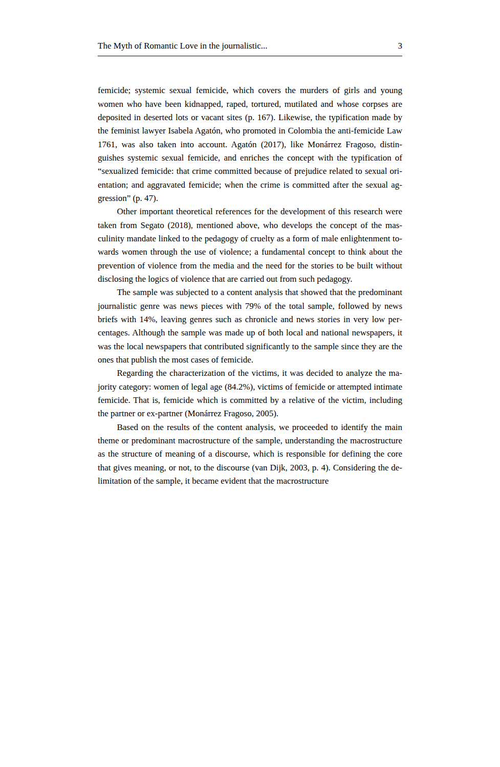The Myth of Romantic Love in the journalistic... 3
femicide; systemic sexual femicide, which covers the murders of girls and young women who have been kidnapped, raped, tortured, mutilated and whose corpses are deposited in deserted lots or vacant sites (p. 167). Likewise, the typification made by the feminist lawyer Isabela Agatón, who promoted in Colombia the anti-femicide Law 1761, was also taken into account. Agatón (2017), like Monárrez Fragoso, distinguishes systemic sexual femicide, and enriches the concept with the typification of “sexualized femicide: that crime committed because of prejudice related to sexual orientation; and aggravated femicide; when the crime is committed after the sexual aggression” (p. 47).
Other important theoretical references for the development of this research were taken from Segato (2018), mentioned above, who develops the concept of the masculinity mandate linked to the pedagogy of cruelty as a form of male enlightenment towards women through the use of violence; a fundamental concept to think about the prevention of violence from the media and the need for the stories to be built without disclosing the logics of violence that are carried out from such pedagogy.
The sample was subjected to a content analysis that showed that the predominant journalistic genre was news pieces with 79% of the total sample, followed by news briefs with 14%, leaving genres such as chronicle and news stories in very low percentages. Although the sample was made up of both local and national newspapers, it was the local newspapers that contributed significantly to the sample since they are the ones that publish the most cases of femicide.
Regarding the characterization of the victims, it was decided to analyze the majority category: women of legal age (84.2%), victims of femicide or attempted intimate femicide. That is, femicide which is committed by a relative of the victim, including the partner or ex-partner (Monárrez Fragoso, 2005).
Based on the results of the content analysis, we proceeded to identify the main theme or predominant macrostructure of the sample, understanding the macrostructure as the structure of meaning of a discourse, which is responsible for defining the core that gives meaning, or not, to the discourse (van Dijk, 2003, p. 4). Considering the delimitation of the sample, it became evident that the macrostructure